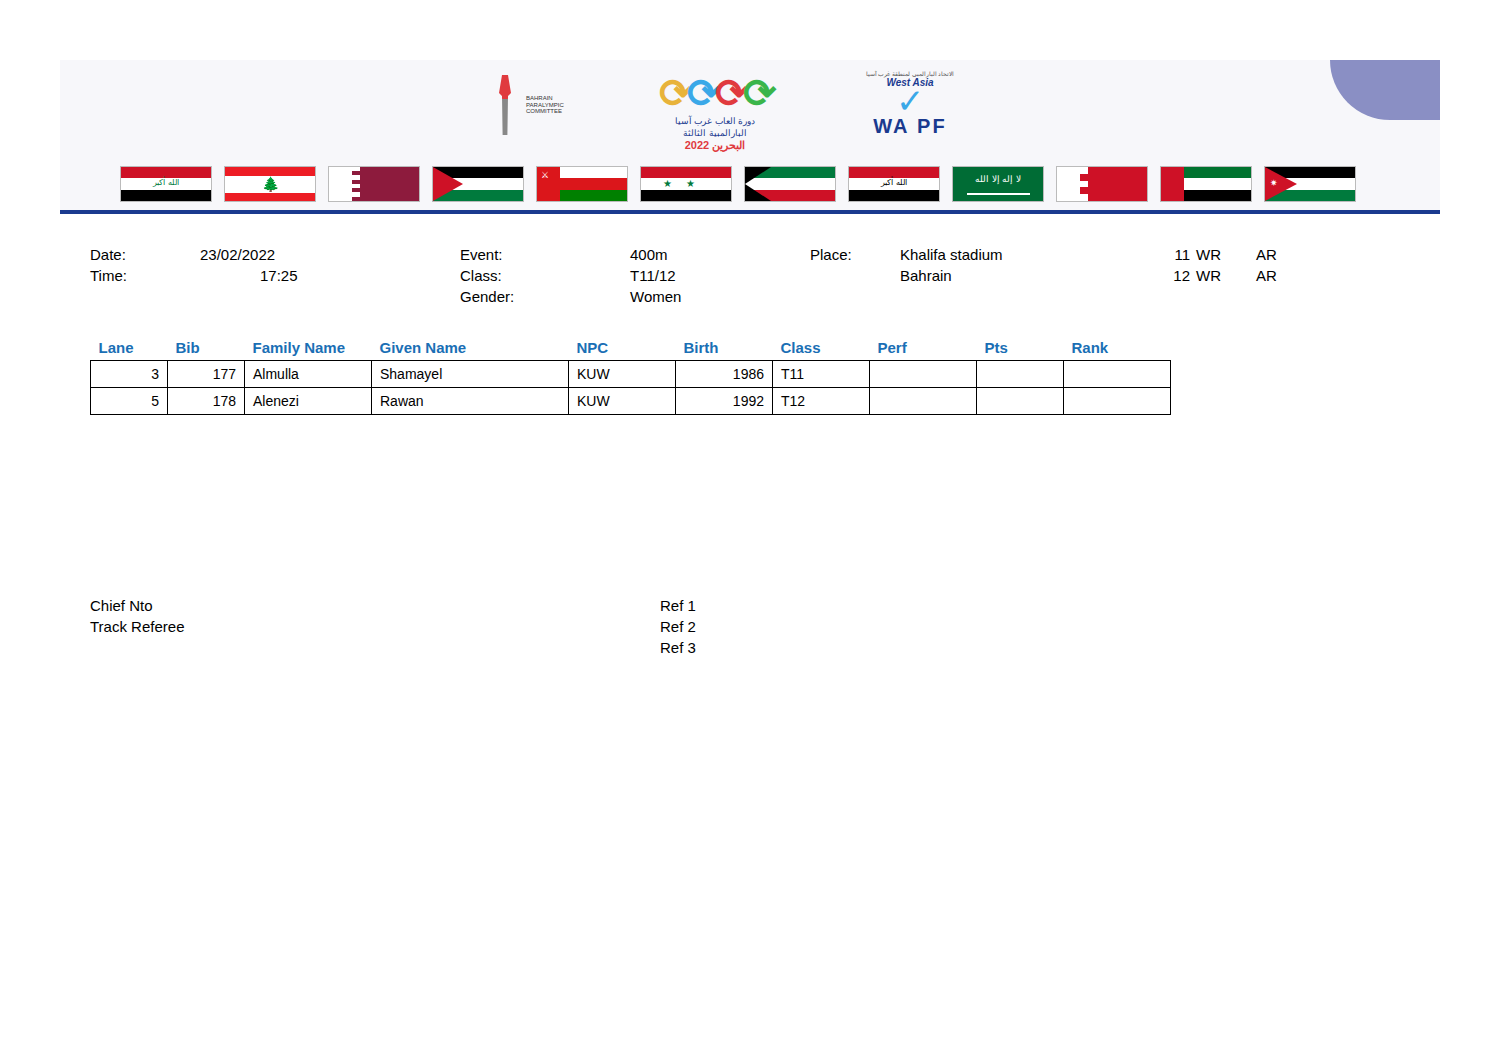BAHRAIN
PARALYMPIC
COMMITTEE
⟳⟳⟳⟳
دورة العاب غرب آسيا
البارالمبية الثالثة
البحرين 2022
الاتحاد البارالمبي لمنطقة غرب آسيا
West Asia
✓
WA PF
الله أكبر
🌲
⚔
★★
الله أكبر
لا إله إلا الله
✷
| Date: | 23/02/2022 | Event: | 400m | Place: | Khalifa stadium | 11 | WR | AR |
| Time: | 17:25 | Class: | T11/12 | | Bahrain | 12 | WR | AR |
| | | Gender: | Women | | | | | |
| Lane | Bib | Family Name | Given Name | NPC | Birth | Class | Perf | Pts | Rank |
| --- | --- | --- | --- | --- | --- | --- | --- | --- | --- |
| 3 | 177 | Almulla | Shamayel | KUW | 1986 | T11 | | | |
| 5 | 178 | Alenezi | Rawan | KUW | 1992 | T12 | | | |
| Chief Nto | Ref 1 |
| Track Referee | Ref 2 |
| | Ref 3 |